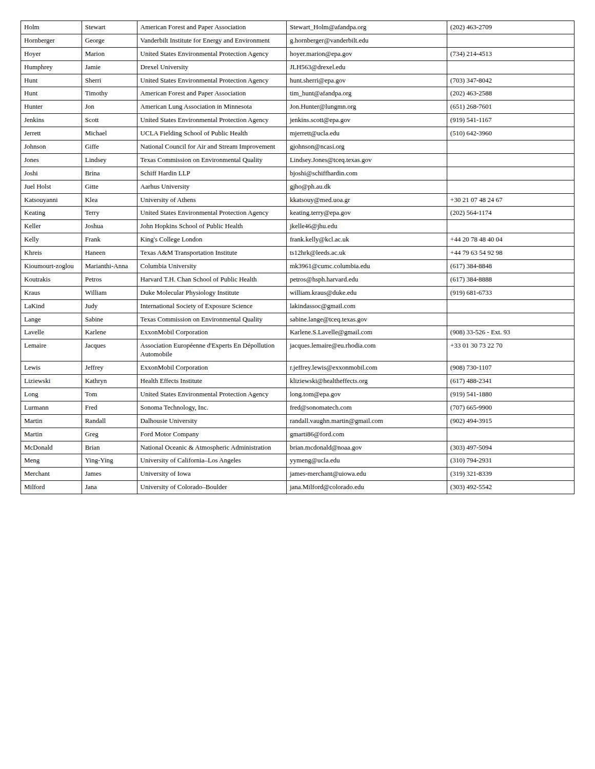| Holm | Stewart | American Forest and Paper Association | Stewart_Holm@afandpa.org | (202) 463-2709 |
| Hornberger | George | Vanderbilt Institute for Energy and Environment | g.hornberger@vanderbilt.edu | |
| Hoyer | Marion | United States Environmental Protection Agency | hoyer.marion@epa.gov | (734) 214-4513 |
| Humphrey | Jamie | Drexel University | JLH563@drexel.edu | |
| Hunt | Sherri | United States Environmental Protection Agency | hunt.sherri@epa.gov | (703) 347-8042 |
| Hunt | Timothy | American Forest and Paper Association | tim_hunt@afandpa.org | (202) 463-2588 |
| Hunter | Jon | American Lung Association in Minnesota | Jon.Hunter@lungmn.org | (651) 268-7601 |
| Jenkins | Scott | United States Environmental Protection Agency | jenkins.scott@epa.gov | (919) 541-1167 |
| Jerrett | Michael | UCLA Fielding School of Public Health | mjerrett@ucla.edu | (510) 642-3960 |
| Johnson | Giffe | National Council for Air and Stream Improvement | gjohnson@ncasi.org | |
| Jones | Lindsey | Texas Commission on Environmental Quality | Lindsey.Jones@tceq.texas.gov | |
| Joshi | Brina | Schiff Hardin LLP | bjoshi@schiffhardin.com | |
| Juel Holst | Gitte | Aarhus University | gjho@ph.au.dk | |
| Katsouyanni | Klea | University of Athens | kkatsouy@med.uoa.gr | +30 21 07 48 24 67 |
| Keating | Terry | United States Environmental Protection Agency | keating.terry@epa.gov | (202) 564-1174 |
| Keller | Joshua | John Hopkins School of Public Health | jkelle46@jhu.edu | |
| Kelly | Frank | King's College London | frank.kelly@kcl.ac.uk | +44 20 78 48 40 04 |
| Khreis | Haneen | Texas A&M Transportation Institute | ts12hrk@leeds.ac.uk | +44 79 63 54 92 98 |
| Kioumourt-zoglou | Marianthi-Anna | Columbia University | mk3961@cumc.columbia.edu | (617) 384-8848 |
| Koutrakis | Petros | Harvard T.H. Chan School of Public Health | petros@hsph.harvard.edu | (617) 384-8888 |
| Kraus | William | Duke Molecular Physiology Institute | william.kraus@duke.edu | (919) 681-6733 |
| LaKind | Judy | International Society of Exposure Science | lakindassoc@gmail.com | |
| Lange | Sabine | Texas Commission on Environmental Quality | sabine.lange@tceq.texas.gov | |
| Lavelle | Karlene | ExxonMobil Corporation | Karlene.S.Lavelle@gmail.com | (908) 33-526 - Ext. 93 |
| Lemaire | Jacques | Association Européenne d'Experts En Dépollution Automobile | jacques.lemaire@eu.rhodia.com | +33 01 30 73 22 70 |
| Lewis | Jeffrey | ExxonMobil Corporation | r.jeffrey.lewis@exxonmobil.com | (908) 730-1107 |
| Liziewski | Kathryn | Health Effects Institute | kliziewski@healtheffects.org | (617) 488-2341 |
| Long | Tom | United States Environmental Protection Agency | long.tom@epa.gov | (919) 541-1880 |
| Lurmann | Fred | Sonoma Technology, Inc. | fred@sonomatech.com | (707) 665-9900 |
| Martin | Randall | Dalhousie University | randall.vaughn.martin@gmail.com | (902) 494-3915 |
| Martin | Greg | Ford Motor Company | gmarti86@ford.com | |
| McDonald | Brian | National Oceanic & Atmospheric Administration | brian.mcdonald@noaa.gov | (303) 497-5094 |
| Meng | Ying-Ying | University of California–Los Angeles | yymeng@ucla.edu | (310) 794-2931 |
| Merchant | James | University of Iowa | james-merchant@uiowa.edu | (319) 321-8339 |
| Milford | Jana | University of Colorado–Boulder | jana.Milford@colorado.edu | (303) 492-5542 |